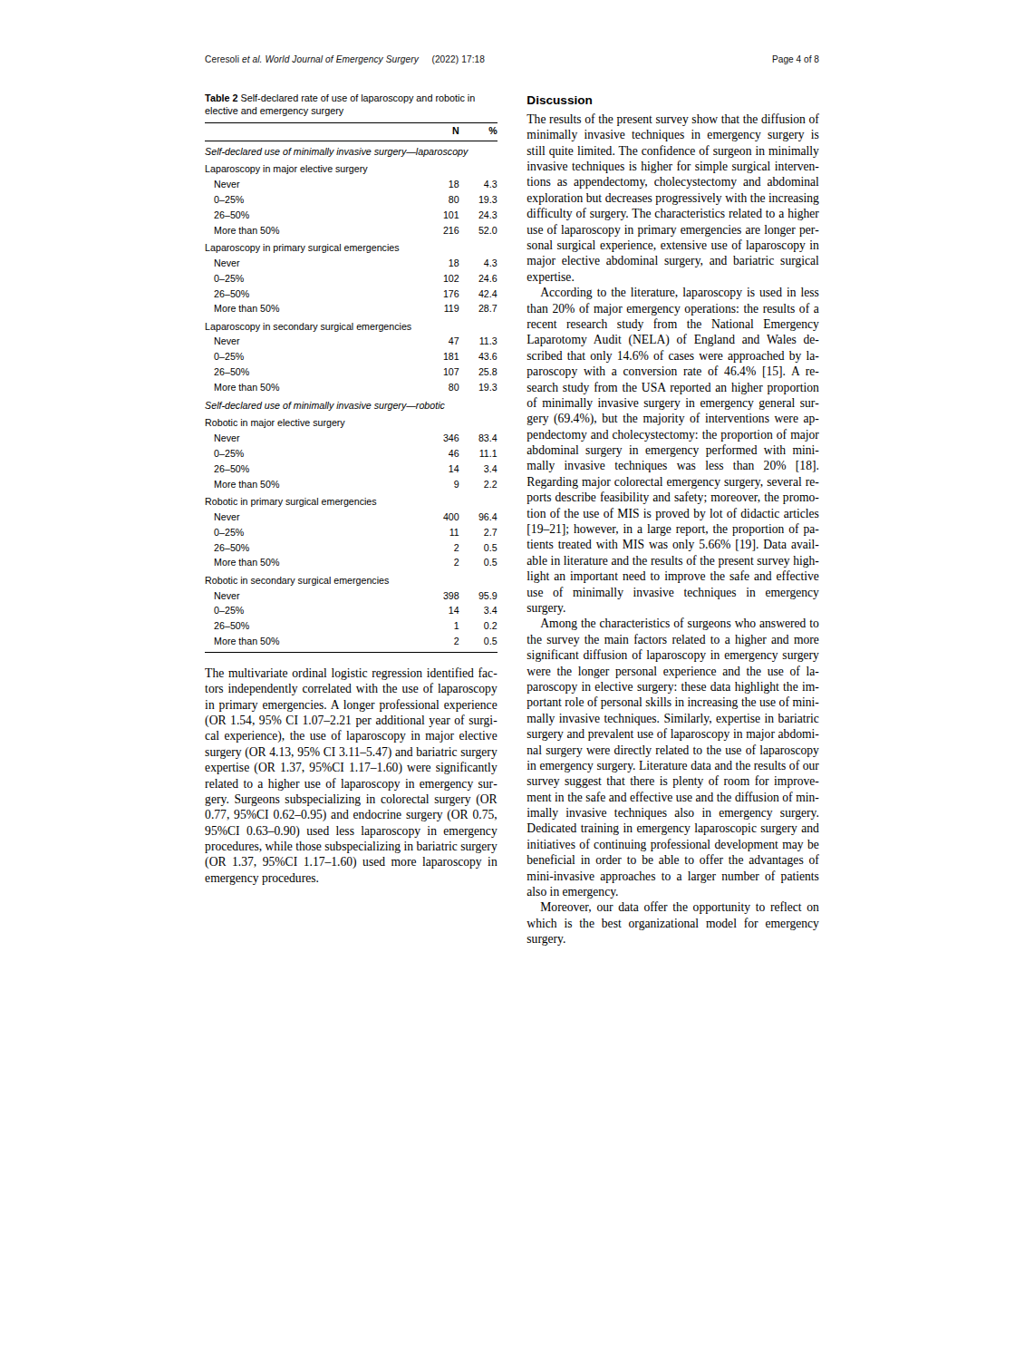Ceresoli et al. World Journal of Emergency Surgery (2022) 17:18
Page 4 of 8
Table 2 Self-declared rate of use of laparoscopy and robotic in elective and emergency surgery
| | N | % |
| --- | --- | --- |
| Self-declared use of minimally invasive surgery—laparoscopy |
| Laparoscopy in major elective surgery | | |
| Never | 18 | 4.3 |
| 0–25% | 80 | 19.3 |
| 26–50% | 101 | 24.3 |
| More than 50% | 216 | 52.0 |
| Laparoscopy in primary surgical emergencies | | |
| Never | 18 | 4.3 |
| 0–25% | 102 | 24.6 |
| 26–50% | 176 | 42.4 |
| More than 50% | 119 | 28.7 |
| Laparoscopy in secondary surgical emergencies | | |
| Never | 47 | 11.3 |
| 0–25% | 181 | 43.6 |
| 26–50% | 107 | 25.8 |
| More than 50% | 80 | 19.3 |
| Self-declared use of minimally invasive surgery—robotic |
| Robotic in major elective surgery | | |
| Never | 346 | 83.4 |
| 0–25% | 46 | 11.1 |
| 26–50% | 14 | 3.4 |
| More than 50% | 9 | 2.2 |
| Robotic in primary surgical emergencies | | |
| Never | 400 | 96.4 |
| 0–25% | 11 | 2.7 |
| 26–50% | 2 | 0.5 |
| More than 50% | 2 | 0.5 |
| Robotic in secondary surgical emergencies | | |
| Never | 398 | 95.9 |
| 0–25% | 14 | 3.4 |
| 26–50% | 1 | 0.2 |
| More than 50% | 2 | 0.5 |
The multivariate ordinal logistic regression identified factors independently correlated with the use of laparoscopy in primary emergencies. A longer professional experience (OR 1.54, 95% CI 1.07–2.21 per additional year of surgical experience), the use of laparoscopy in major elective surgery (OR 4.13, 95% CI 3.11–5.47) and bariatric surgery expertise (OR 1.37, 95%CI 1.17–1.60) were significantly related to a higher use of laparoscopy in emergency surgery. Surgeons subspecializing in colorectal surgery (OR 0.77, 95%CI 0.62–0.95) and endocrine surgery (OR 0.75, 95%CI 0.63–0.90) used less laparoscopy in emergency procedures, while those subspecializing in bariatric surgery (OR 1.37, 95%CI 1.17–1.60) used more laparoscopy in emergency procedures.
Discussion
The results of the present survey show that the diffusion of minimally invasive techniques in emergency surgery is still quite limited. The confidence of surgeon in minimally invasive techniques is higher for simple surgical interventions as appendectomy, cholecystectomy and abdominal exploration but decreases progressively with the increasing difficulty of surgery. The characteristics related to a higher use of laparoscopy in primary emergencies are longer personal surgical experience, extensive use of laparoscopy in major elective abdominal surgery, and bariatric surgical expertise.
According to the literature, laparoscopy is used in less than 20% of major emergency operations: the results of a recent research study from the National Emergency Laparotomy Audit (NELA) of England and Wales described that only 14.6% of cases were approached by laparoscopy with a conversion rate of 46.4% [15]. A research study from the USA reported an higher proportion of minimally invasive surgery in emergency general surgery (69.4%), but the majority of interventions were appendectomy and cholecystectomy: the proportion of major abdominal surgery in emergency performed with minimally invasive techniques was less than 20% [18]. Regarding major colorectal emergency surgery, several reports describe feasibility and safety; moreover, the promotion of the use of MIS is proved by lot of didactic articles [19–21]; however, in a large report, the proportion of patients treated with MIS was only 5.66% [19]. Data available in literature and the results of the present survey highlight an important need to improve the safe and effective use of minimally invasive techniques in emergency surgery.
Among the characteristics of surgeons who answered to the survey the main factors related to a higher and more significant diffusion of laparoscopy in emergency surgery were the longer personal experience and the use of laparoscopy in elective surgery: these data highlight the important role of personal skills in increasing the use of minimally invasive techniques. Similarly, expertise in bariatric surgery and prevalent use of laparoscopy in major abdominal surgery were directly related to the use of laparoscopy in emergency surgery. Literature data and the results of our survey suggest that there is plenty of room for improvement in the safe and effective use and the diffusion of minimally invasive techniques also in emergency surgery. Dedicated training in emergency laparoscopic surgery and initiatives of continuing professional development may be beneficial in order to be able to offer the advantages of mini-invasive approaches to a larger number of patients also in emergency.
Moreover, our data offer the opportunity to reflect on which is the best organizational model for emergency surgery.